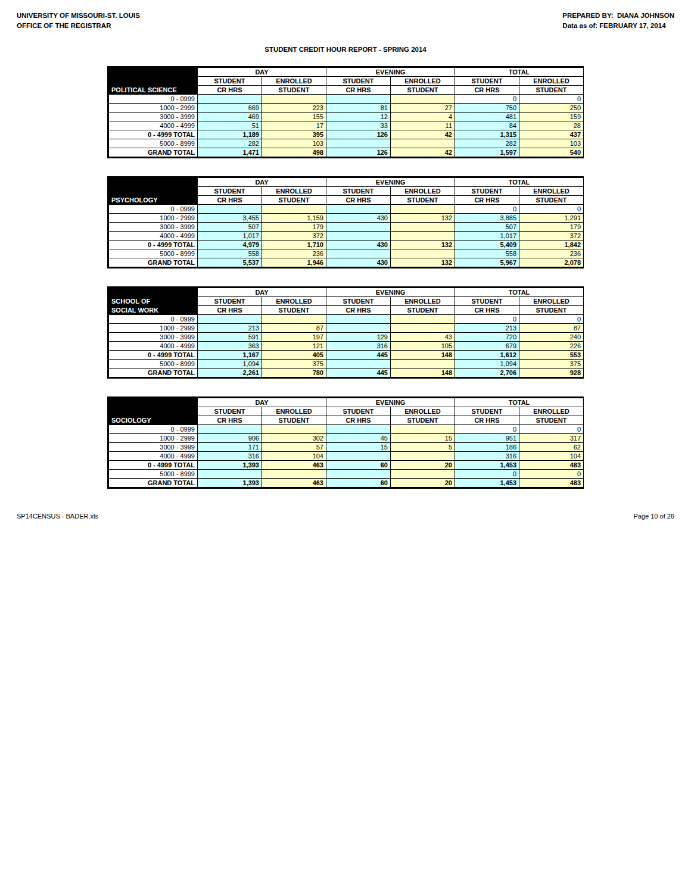UNIVERSITY OF MISSOURI-ST. LOUIS
OFFICE OF THE REGISTRAR
PREPARED BY: DIANA JOHNSON
Data as of: FEBRUARY 17, 2014
STUDENT CREDIT HOUR REPORT - SPRING 2014
| | DAY | EVENING | TOTAL |
| | STUDENT | ENROLLED | STUDENT | ENROLLED | STUDENT | ENROLLED |
| POLITICAL SCIENCE | CR HRS | STUDENT | CR HRS | STUDENT | CR HRS | STUDENT |
| 0 - 0999 | | | | | 0 | 0 |
| 1000 - 2999 | 669 | 223 | 81 | 27 | 750 | 250 |
| 3000 - 3999 | 469 | 155 | 12 | 4 | 481 | 159 |
| 4000 - 4999 | 51 | 17 | 33 | 11 | 84 | 28 |
| 0 - 4999 TOTAL | 1,189 | 395 | 126 | 42 | 1,315 | 437 |
| 5000 - 8999 | 282 | 103 | | | 282 | 103 |
| GRAND TOTAL | 1,471 | 498 | 126 | 42 | 1,597 | 540 |
| | DAY | EVENING | TOTAL |
| | STUDENT | ENROLLED | STUDENT | ENROLLED | STUDENT | ENROLLED |
| PSYCHOLOGY | CR HRS | STUDENT | CR HRS | STUDENT | CR HRS | STUDENT |
| 0 - 0999 | | | | | 0 | 0 |
| 1000 - 2999 | 3,455 | 1,159 | 430 | 132 | 3,885 | 1,291 |
| 3000 - 3999 | 507 | 179 | | | 507 | 179 |
| 4000 - 4999 | 1,017 | 372 | | | 1,017 | 372 |
| 0 - 4999 TOTAL | 4,979 | 1,710 | 430 | 132 | 5,409 | 1,842 |
| 5000 - 8999 | 558 | 236 | | | 558 | 236 |
| GRAND TOTAL | 5,537 | 1,946 | 430 | 132 | 5,967 | 2,078 |
| | DAY | EVENING | TOTAL |
| SCHOOL OF | STUDENT | ENROLLED | STUDENT | ENROLLED | STUDENT | ENROLLED |
| SOCIAL WORK | CR HRS | STUDENT | CR HRS | STUDENT | CR HRS | STUDENT |
| 0 - 0999 | | | | | 0 | 0 |
| 1000 - 2999 | 213 | 87 | | | 213 | 87 |
| 3000 - 3999 | 591 | 197 | 129 | 43 | 720 | 240 |
| 4000 - 4999 | 363 | 121 | 316 | 105 | 679 | 226 |
| 0 - 4999 TOTAL | 1,167 | 405 | 445 | 148 | 1,612 | 553 |
| 5000 - 8999 | 1,094 | 375 | | | 1,094 | 375 |
| GRAND TOTAL | 2,261 | 780 | 445 | 148 | 2,706 | 928 |
| | DAY | EVENING | TOTAL |
| | STUDENT | ENROLLED | STUDENT | ENROLLED | STUDENT | ENROLLED |
| SOCIOLOGY | CR HRS | STUDENT | CR HRS | STUDENT | CR HRS | STUDENT |
| 0 - 0999 | | | | | 0 | 0 |
| 1000 - 2999 | 906 | 302 | 45 | 15 | 951 | 317 |
| 3000 - 3999 | 171 | 57 | 15 | 5 | 186 | 62 |
| 4000 - 4999 | 316 | 104 | | | 316 | 104 |
| 0 - 4999 TOTAL | 1,393 | 463 | 60 | 20 | 1,453 | 483 |
| 5000 - 8999 | | | | | 0 | 0 |
| GRAND TOTAL | 1,393 | 463 | 60 | 20 | 1,453 | 483 |
SP14CENSUS - BADER.xls
Page 10 of 26